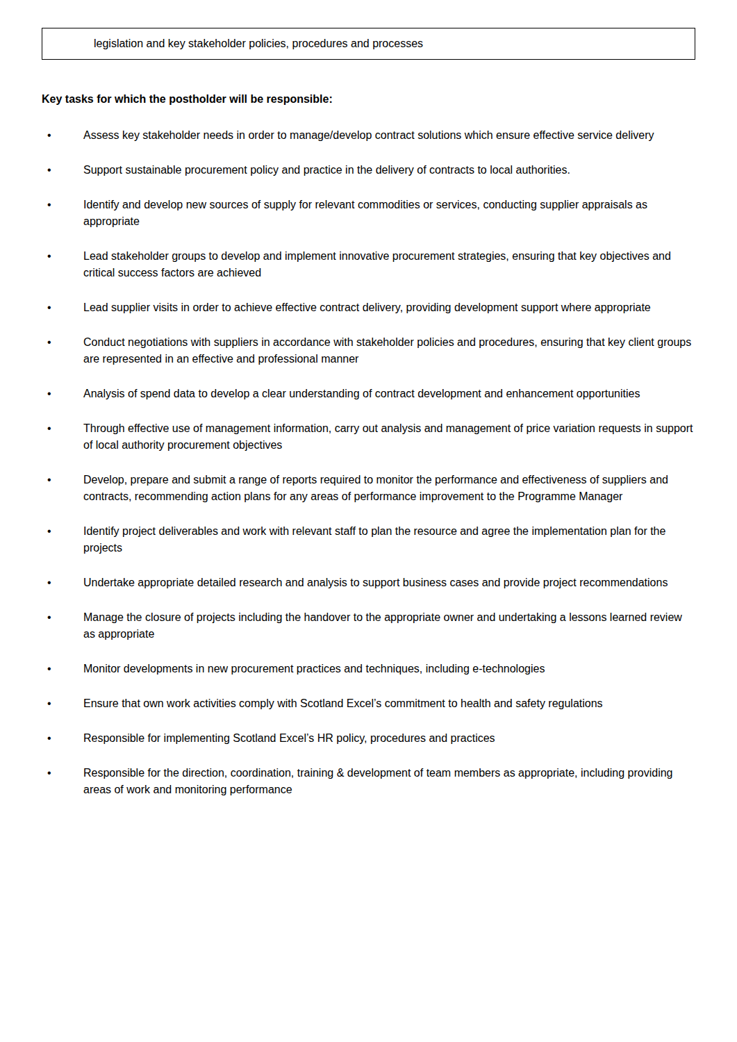legislation and key stakeholder policies, procedures and processes
Key tasks for which the postholder will be responsible:
Assess key stakeholder needs in order to manage/develop contract solutions which ensure effective service delivery
Support sustainable procurement policy and practice in the delivery of contracts to local authorities.
Identify and develop new sources of supply for relevant commodities or services, conducting supplier appraisals as appropriate
Lead stakeholder groups to develop and implement innovative procurement strategies, ensuring that key objectives and critical success factors are achieved
Lead supplier visits in order to achieve effective contract delivery, providing development support where appropriate
Conduct negotiations with suppliers in accordance with stakeholder policies and procedures, ensuring that key client groups are represented in an effective and professional manner
Analysis of spend data to develop a clear understanding of contract development and enhancement opportunities
Through effective use of management information, carry out analysis and management of price variation requests in support of local authority procurement objectives
Develop, prepare and submit a range of reports required to monitor the performance and effectiveness of suppliers and contracts, recommending action plans for any areas of performance improvement to the Programme Manager
Identify project deliverables and work with relevant staff to plan the resource and agree the implementation plan for the projects
Undertake appropriate detailed research and analysis to support business cases and provide project recommendations
Manage the closure of projects including the handover to the appropriate owner and undertaking a lessons learned review as appropriate
Monitor developments in new procurement practices and techniques, including e-technologies
Ensure that own work activities comply with Scotland Excel’s commitment to health and safety regulations
Responsible for implementing Scotland Excel’s HR policy, procedures and practices
Responsible for the direction, coordination, training & development of team members as appropriate, including providing areas of work and monitoring performance